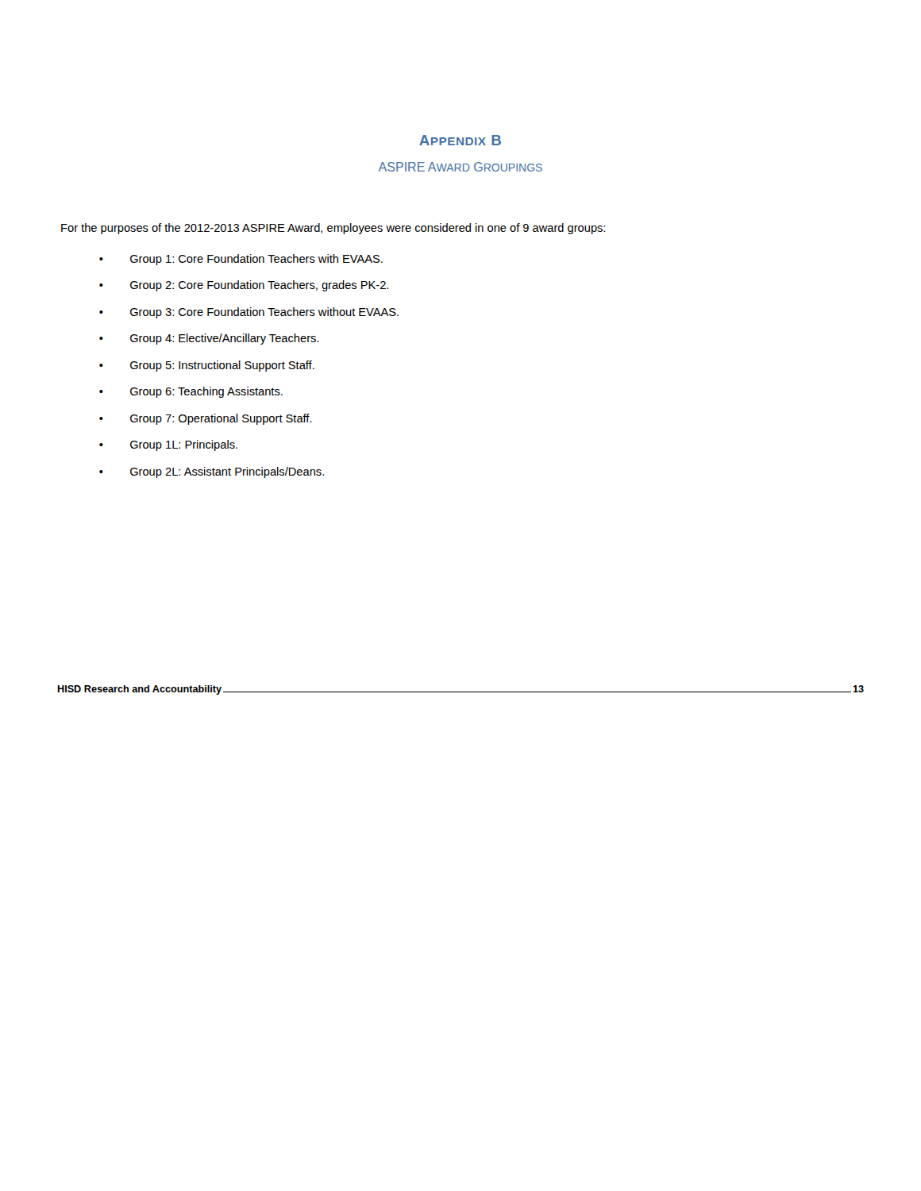APPENDIX B
ASPIRE AWARD GROUPINGS
For the purposes of the 2012-2013 ASPIRE Award, employees were considered in one of 9 award groups:
Group 1: Core Foundation Teachers with EVAAS.
Group 2: Core Foundation Teachers, grades PK-2.
Group 3: Core Foundation Teachers without EVAAS.
Group 4: Elective/Ancillary Teachers.
Group 5: Instructional Support Staff.
Group 6: Teaching Assistants.
Group 7: Operational Support Staff.
Group 1L: Principals.
Group 2L: Assistant Principals/Deans.
HISD Research and Accountability 13